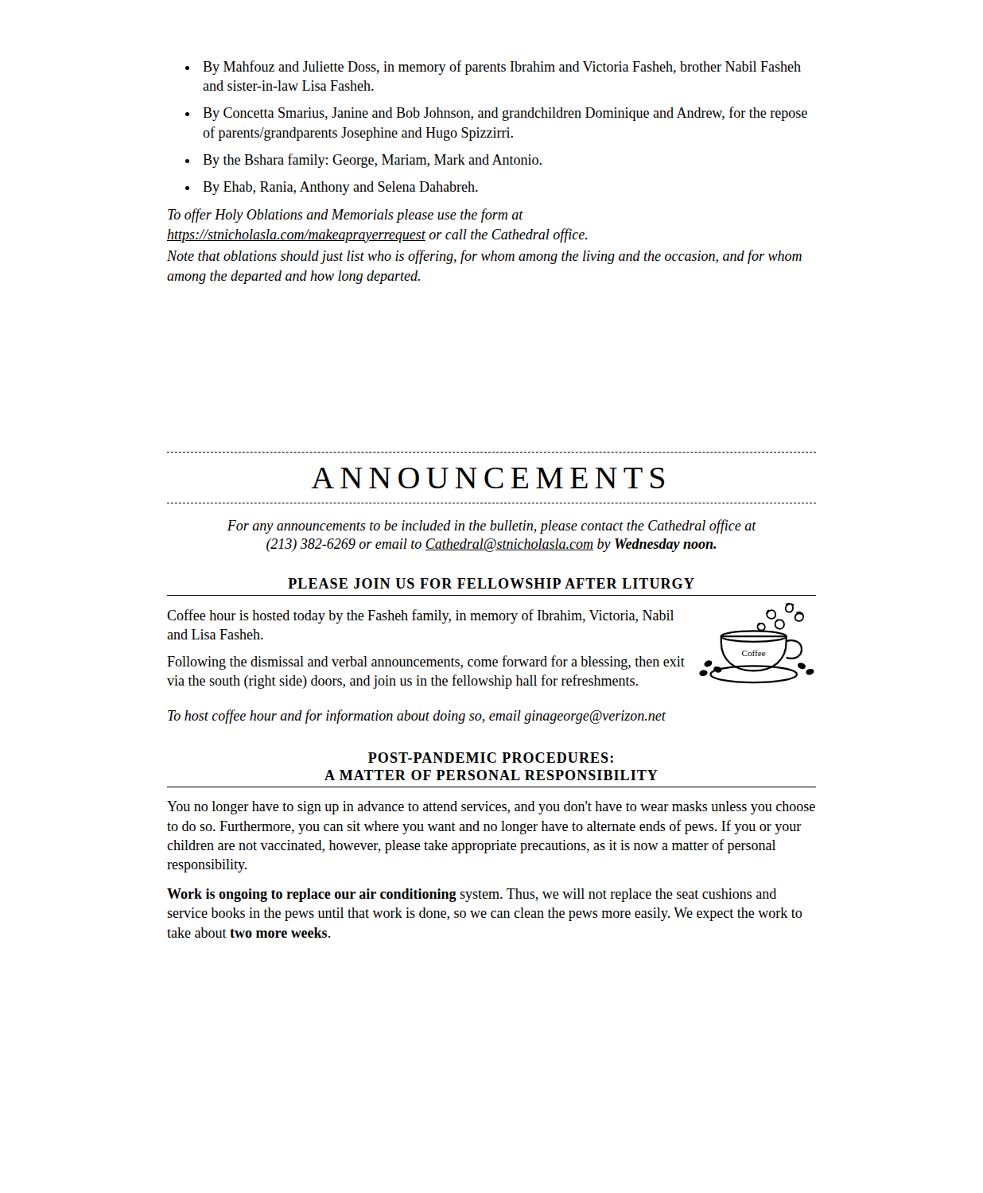By Mahfouz and Juliette Doss, in memory of parents Ibrahim and Victoria Fasheh, brother Nabil Fasheh and sister-in-law Lisa Fasheh.
By Concetta Smarius, Janine and Bob Johnson, and grandchildren Dominique and Andrew, for the repose of parents/grandparents Josephine and Hugo Spizzirri.
By the Bshara family: George, Mariam, Mark and Antonio.
By Ehab, Rania, Anthony and Selena Dahabreh.
To offer Holy Oblations and Memorials please use the form at
https://stnicholasla.com/makeaprayerrequest or call the Cathedral office.
Note that oblations should just list who is offering, for whom among the living and the occasion, and for whom among the departed and how long departed.
ANNOUNCEMENTS
For any announcements to be included in the bulletin, please contact the Cathedral office at
(213) 382-6269 or email to Cathedral@stnicholasla.com by Wednesday noon.
PLEASE JOIN US FOR FELLOWSHIP AFTER LITURGY
Coffee
Coffee hour is hosted today by the Fasheh family, in memory of Ibrahim, Victoria, Nabil and Lisa Fasheh.
Following the dismissal and verbal announcements, come forward for a blessing, then exit via the south (right side) doors, and join us in the fellowship hall for refreshments.
To host coffee hour and for information about doing so, email ginageorge@verizon.net
POST-PANDEMIC PROCEDURES:
A MATTER OF PERSONAL RESPONSIBILITY
You no longer have to sign up in advance to attend services, and you don't have to wear masks unless you choose to do so. Furthermore, you can sit where you want and no longer have to alternate ends of pews. If you or your children are not vaccinated, however, please take appropriate precautions, as it is now a matter of personal responsibility.
Work is ongoing to replace our air conditioning system. Thus, we will not replace the seat cushions and service books in the pews until that work is done, so we can clean the pews more easily. We expect the work to take about two more weeks.